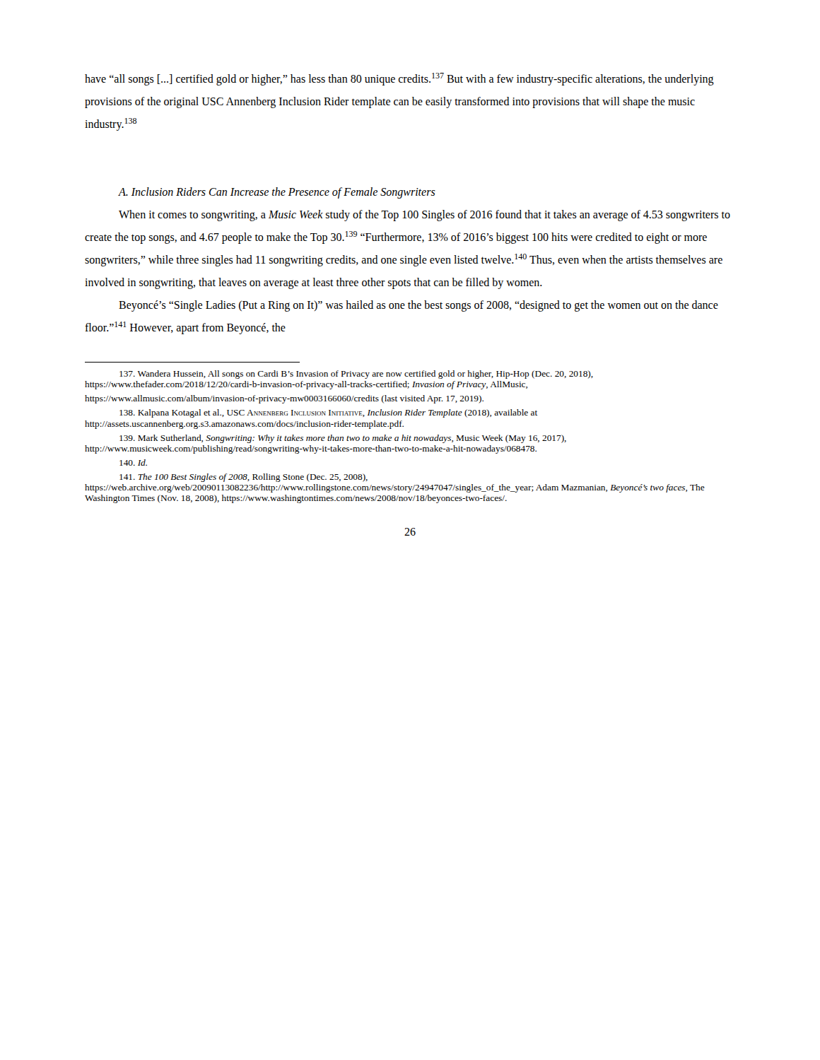have “all songs [...] certified gold or higher,” has less than 80 unique credits.137 But with a few industry-specific alterations, the underlying provisions of the original USC Annenberg Inclusion Rider template can be easily transformed into provisions that will shape the music industry.138
A. Inclusion Riders Can Increase the Presence of Female Songwriters
When it comes to songwriting, a Music Week study of the Top 100 Singles of 2016 found that it takes an average of 4.53 songwriters to create the top songs, and 4.67 people to make the Top 30.139 “Furthermore, 13% of 2016’s biggest 100 hits were credited to eight or more songwriters,” while three singles had 11 songwriting credits, and one single even listed twelve.140 Thus, even when the artists themselves are involved in songwriting, that leaves on average at least three other spots that can be filled by women.
Beyoncé’s “Single Ladies (Put a Ring on It)” was hailed as one the best songs of 2008, “designed to get the women out on the dance floor.”141 However, apart from Beyoncé, the
137. Wandera Hussein, All songs on Cardi B’s Invasion of Privacy are now certified gold or higher, Hip-Hop (Dec. 20, 2018), https://www.thefader.com/2018/12/20/cardi-b-invasion-of-privacy-all-tracks-certified; Invasion of Privacy, AllMusic,
https://www.allmusic.com/album/invasion-of-privacy-mw0003166060/credits (last visited Apr. 17, 2019).
138. Kalpana Kotagal et al., USC Annenberg Inclusion Initiative, Inclusion Rider Template (2018), available at http://assets.uscannenberg.org.s3.amazonaws.com/docs/inclusion-rider-template.pdf.
139. Mark Sutherland, Songwriting: Why it takes more than two to make a hit nowadays, Music Week (May 16, 2017), http://www.musicweek.com/publishing/read/songwriting-why-it-takes-more-than-two-to-make-a-hit-nowadays/068478.
140. Id.
141. The 100 Best Singles of 2008, Rolling Stone (Dec. 25, 2008), https://web.archive.org/web/20090113082236/http://www.rollingstone.com/news/story/24947047/singles_of_the_year; Adam Mazmanian, Beyoncé’s two faces, The Washington Times (Nov. 18, 2008), https://www.washingtontimes.com/news/2008/nov/18/beyonces-two-faces/.
26